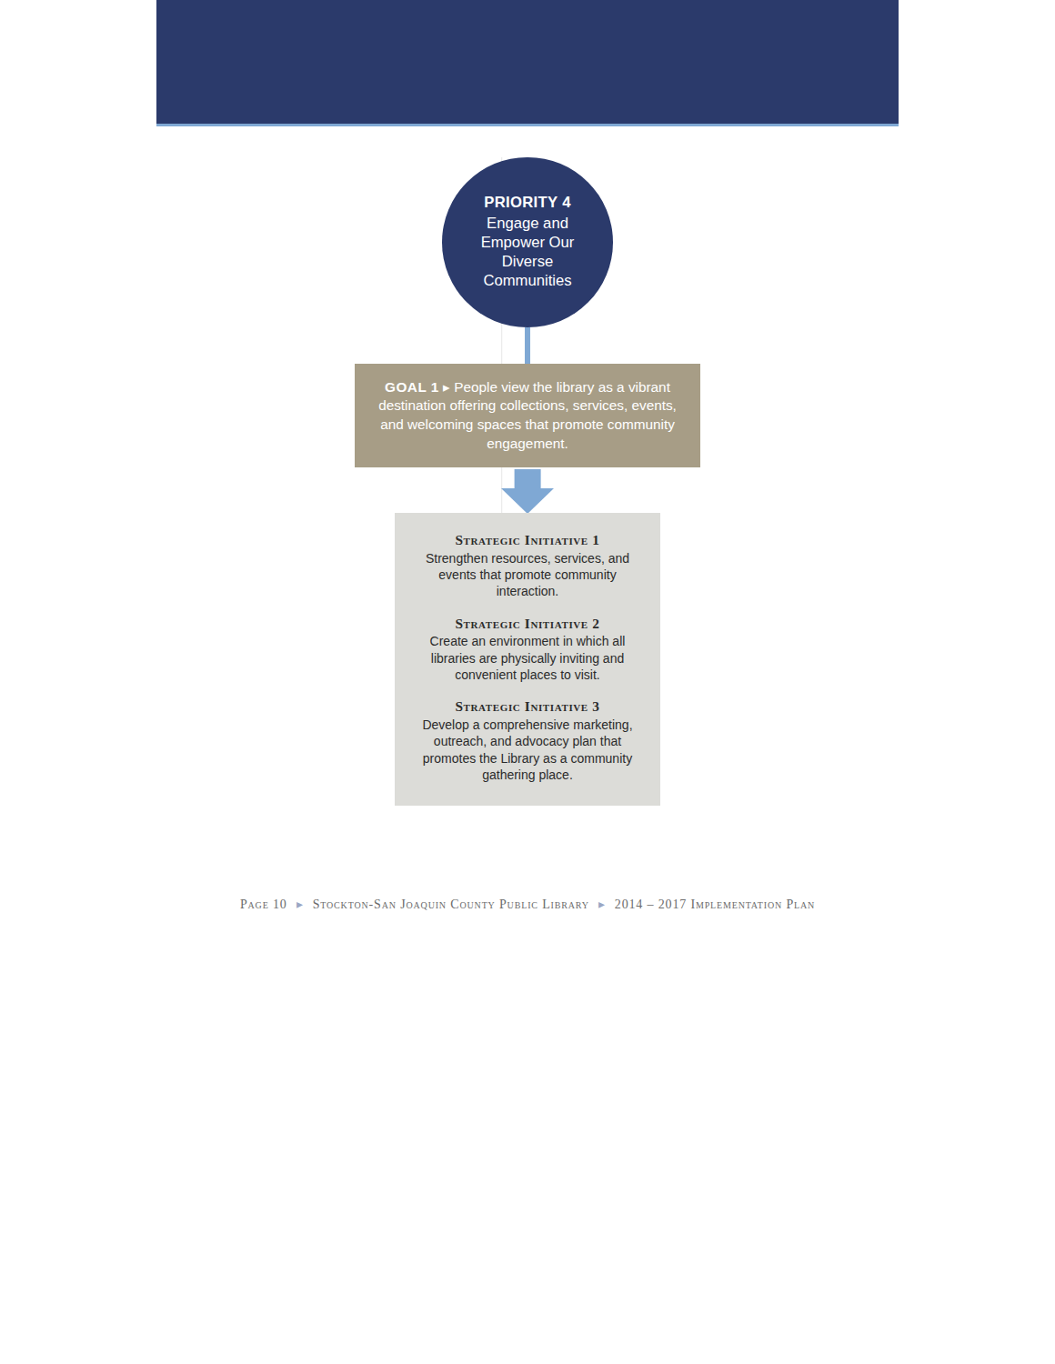PRIORITY 4 Engage and
Empower Our
Diverse
Communities
GOAL 1 ▸ People view the library as a vibrant destination offering collections, services, events, and welcoming spaces that promote community engagement.
Strategic Initiative 1 Strengthen resources, services, and events that promote community interaction.
Strategic Initiative 2 Create an environment in which all libraries are physically inviting and convenient places to visit.
Strategic Initiative 3 Develop a comprehensive marketing, outreach, and advocacy plan that promotes the Library as a community gathering place.
Page 10 ▸ Stockton-San Joaquin County Public Library ▸ 2014 – 2017 Implementation Plan